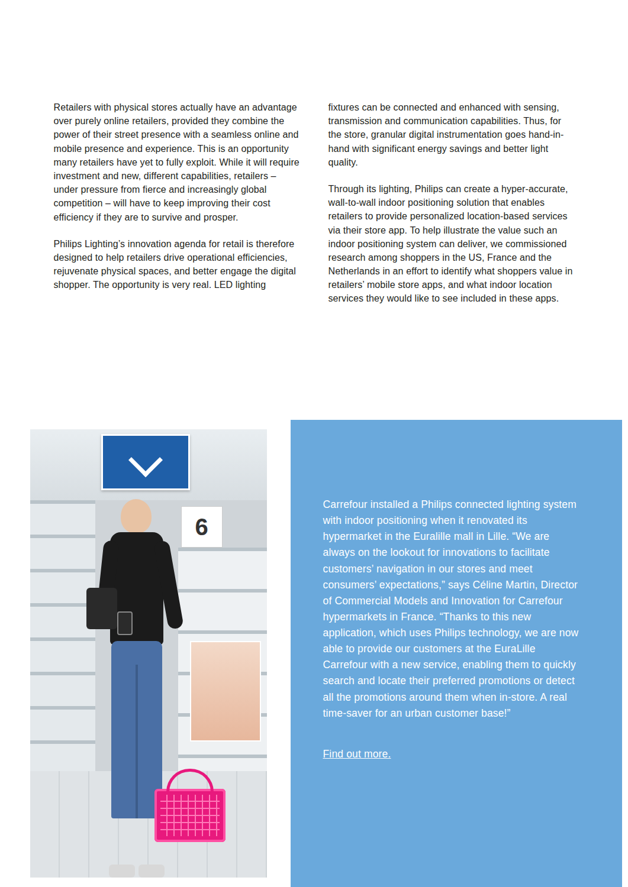Retailers with physical stores actually have an advantage over purely online retailers, provided they combine the power of their street presence with a seamless online and mobile presence and experience. This is an opportunity many retailers have yet to fully exploit. While it will require investment and new, different capabilities, retailers – under pressure from fierce and increasingly global competition – will have to keep improving their cost efficiency if they are to survive and prosper.
Philips Lighting’s innovation agenda for retail is therefore designed to help retailers drive operational efficiencies, rejuvenate physical spaces, and better engage the digital shopper. The opportunity is very real. LED lighting
fixtures can be connected and enhanced with sensing, transmission and communication capabilities. Thus, for the store, granular digital instrumentation goes hand-in-hand with significant energy savings and better light quality.
Through its lighting, Philips can create a hyper-accurate, wall-to-wall indoor positioning solution that enables retailers to provide personalized location-based services via their store app. To help illustrate the value such an indoor positioning system can deliver, we commissioned research among shoppers in the US, France and the Netherlands in an effort to identify what shoppers value in retailers’ mobile store apps, and what indoor location services they would like to see included in these apps.
6
Carrefour installed a Philips connected lighting system with indoor positioning when it renovated its hypermarket in the Euralille mall in Lille. “We are always on the lookout for innovations to facilitate customers’ navigation in our stores and meet consumers’ expectations,” says Céline Martin, Director of Commercial Models and Innovation for Carrefour hypermarkets in France. “Thanks to this new application, which uses Philips technology, we are now able to provide our customers at the EuraLille Carrefour with a new service, enabling them to quickly search and locate their preferred promotions or detect all the promotions around them when in-store. A real time-saver for an urban customer base!”
Find out more.